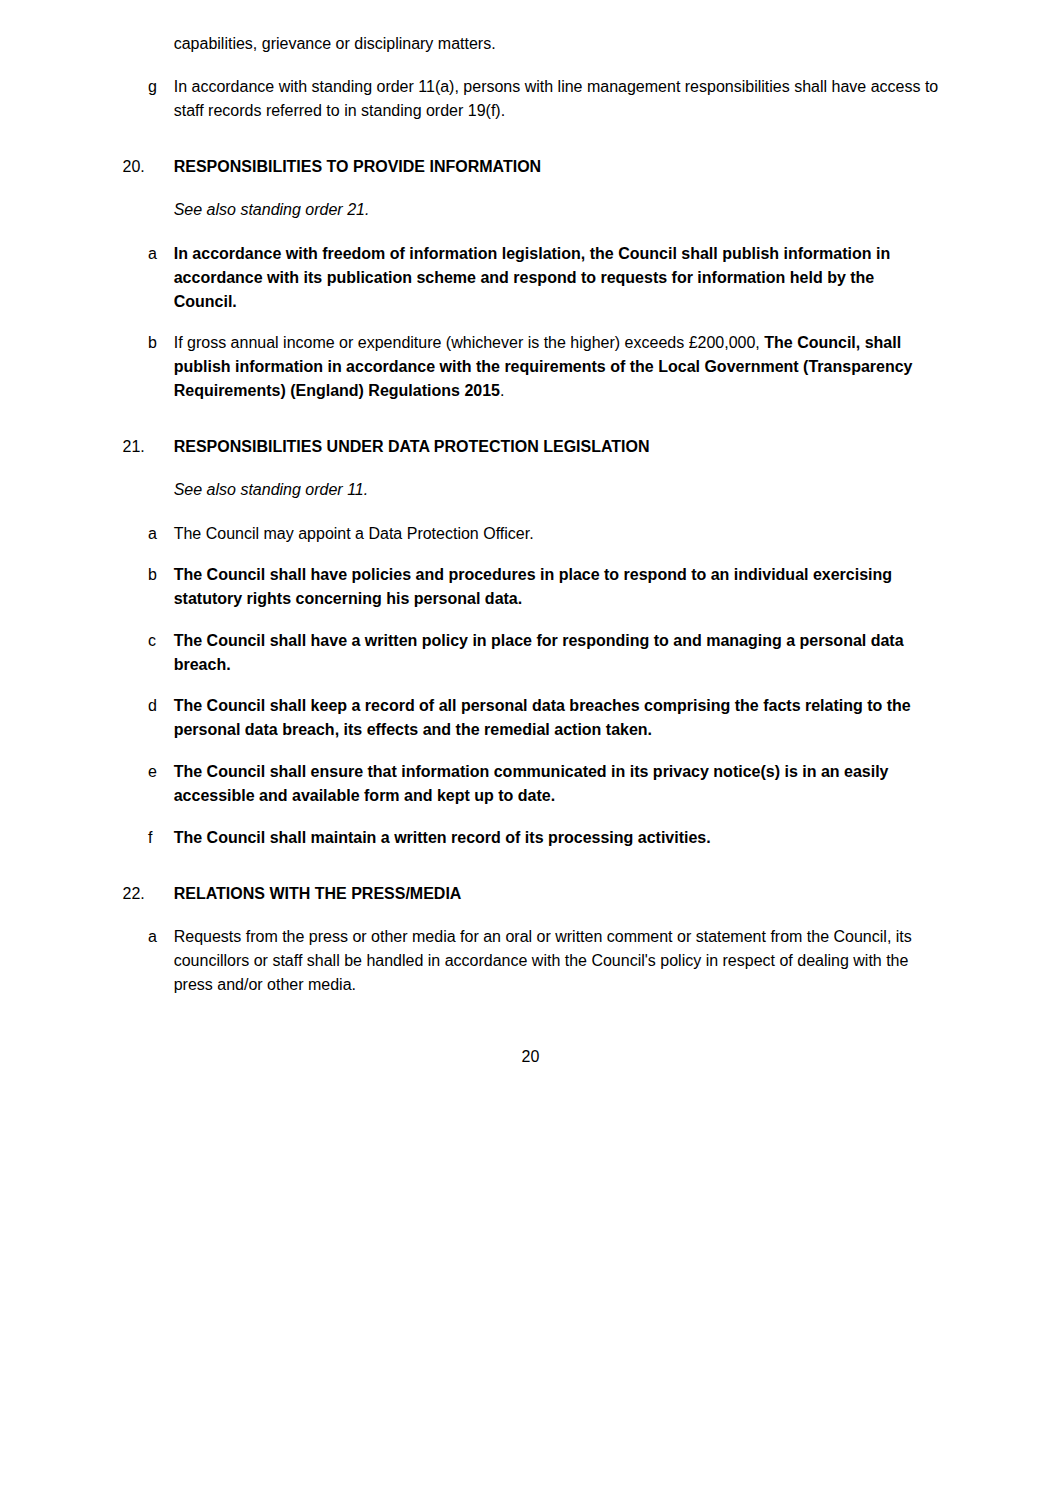capabilities, grievance or disciplinary matters.
g
In accordance with standing order 11(a), persons with line management responsibilities shall have access to staff records referred to in standing order 19(f).
20.
RESPONSIBILITIES TO PROVIDE INFORMATION
See also standing order 21.
a
In accordance with freedom of information legislation, the Council shall publish information in accordance with its publication scheme and respond to requests for information held by the Council.
b
If gross annual income or expenditure (whichever is the higher) exceeds £200,000, The Council, shall publish information in accordance with the requirements of the Local Government (Transparency Requirements) (England) Regulations 2015.
21.
RESPONSIBILITIES UNDER DATA PROTECTION LEGISLATION
See also standing order 11.
a
The Council may appoint a Data Protection Officer.
b
The Council shall have policies and procedures in place to respond to an individual exercising statutory rights concerning his personal data.
c
The Council shall have a written policy in place for responding to and managing a personal data breach.
d
The Council shall keep a record of all personal data breaches comprising the facts relating to the personal data breach, its effects and the remedial action taken.
e
The Council shall ensure that information communicated in its privacy notice(s) is in an easily accessible and available form and kept up to date.
f
The Council shall maintain a written record of its processing activities.
22.
RELATIONS WITH THE PRESS/MEDIA
a
Requests from the press or other media for an oral or written comment or statement from the Council, its councillors or staff shall be handled in accordance with the Council's policy in respect of dealing with the press and/or other media.
20